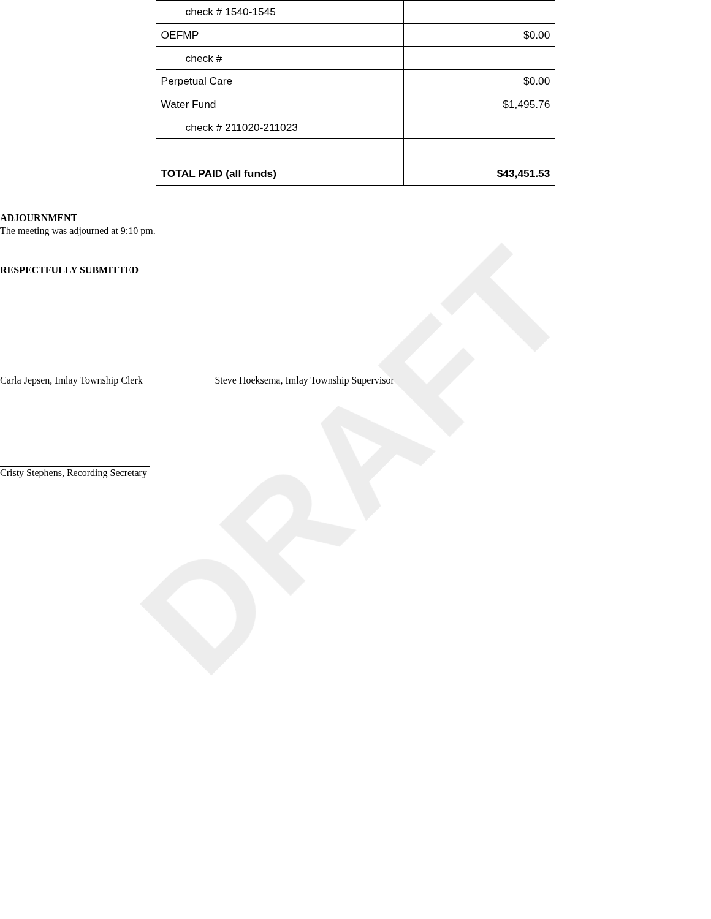DRAFT
| check # 1540-1545 | |
| OEFMP | $0.00 |
| check # | |
| Perpetual Care | $0.00 |
| Water Fund | $1,495.76 |
| check # 211020-211023 | |
| TOTAL PAID (all funds) | $43,451.53 |
ADJOURNMENT
The meeting was adjourned at 9:10 pm.
RESPECTFULLY SUBMITTED
Carla Jepsen, Imlay Township Clerk
Steve Hoeksema, Imlay Township Supervisor
Cristy Stephens, Recording Secretary